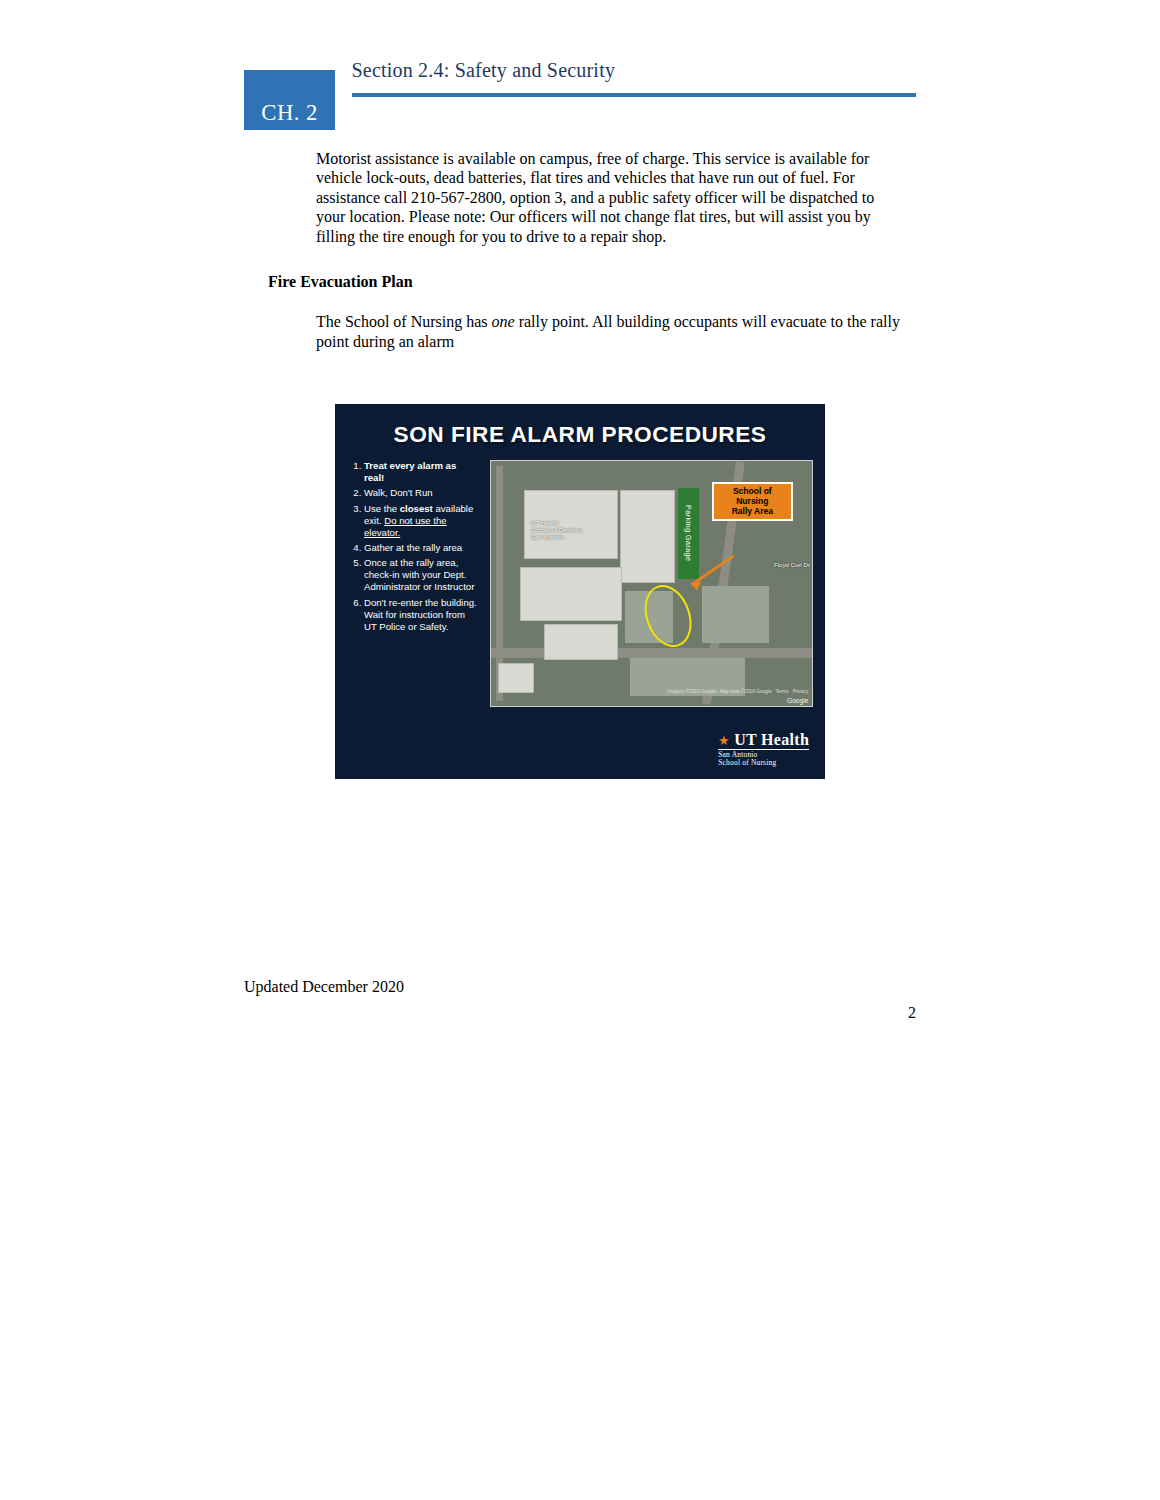CH. 2
Section 2.4: Safety and Security
Motorist assistance is available on campus, free of charge. This service is available for vehicle lock-outs, dead batteries, flat tires and vehicles that have run out of fuel. For assistance call 210-567-2800, option 3, and a public safety officer will be dispatched to your location. Please note: Our officers will not change flat tires, but will assist you by filling the tire enough for you to drive to a repair shop.
Fire Evacuation Plan
The School of Nursing has one rally point. All building occupants will evacuate to the rally point during an alarm
SON FIRE ALARM PROCEDURES
Treat every alarm as real!
Walk, Don't Run
Use the closest available exit. Do not use the elevator.
Gather at the rally area
Once at the rally area, check-in with your Dept. Administrator or Instructor
Don't re-enter the building. Wait for instruction from UT Police or Safety.
Parking Garage
School of
Nursing
Rally Area
UT Health
School of Dentistry
San Antonio
Floyd Curl Dr
Google
Imagery ©2019 Google, Map data ©2019 Google Terms Privacy
★ UT Health
San Antonio
School of Nursing
Updated December 2020
2